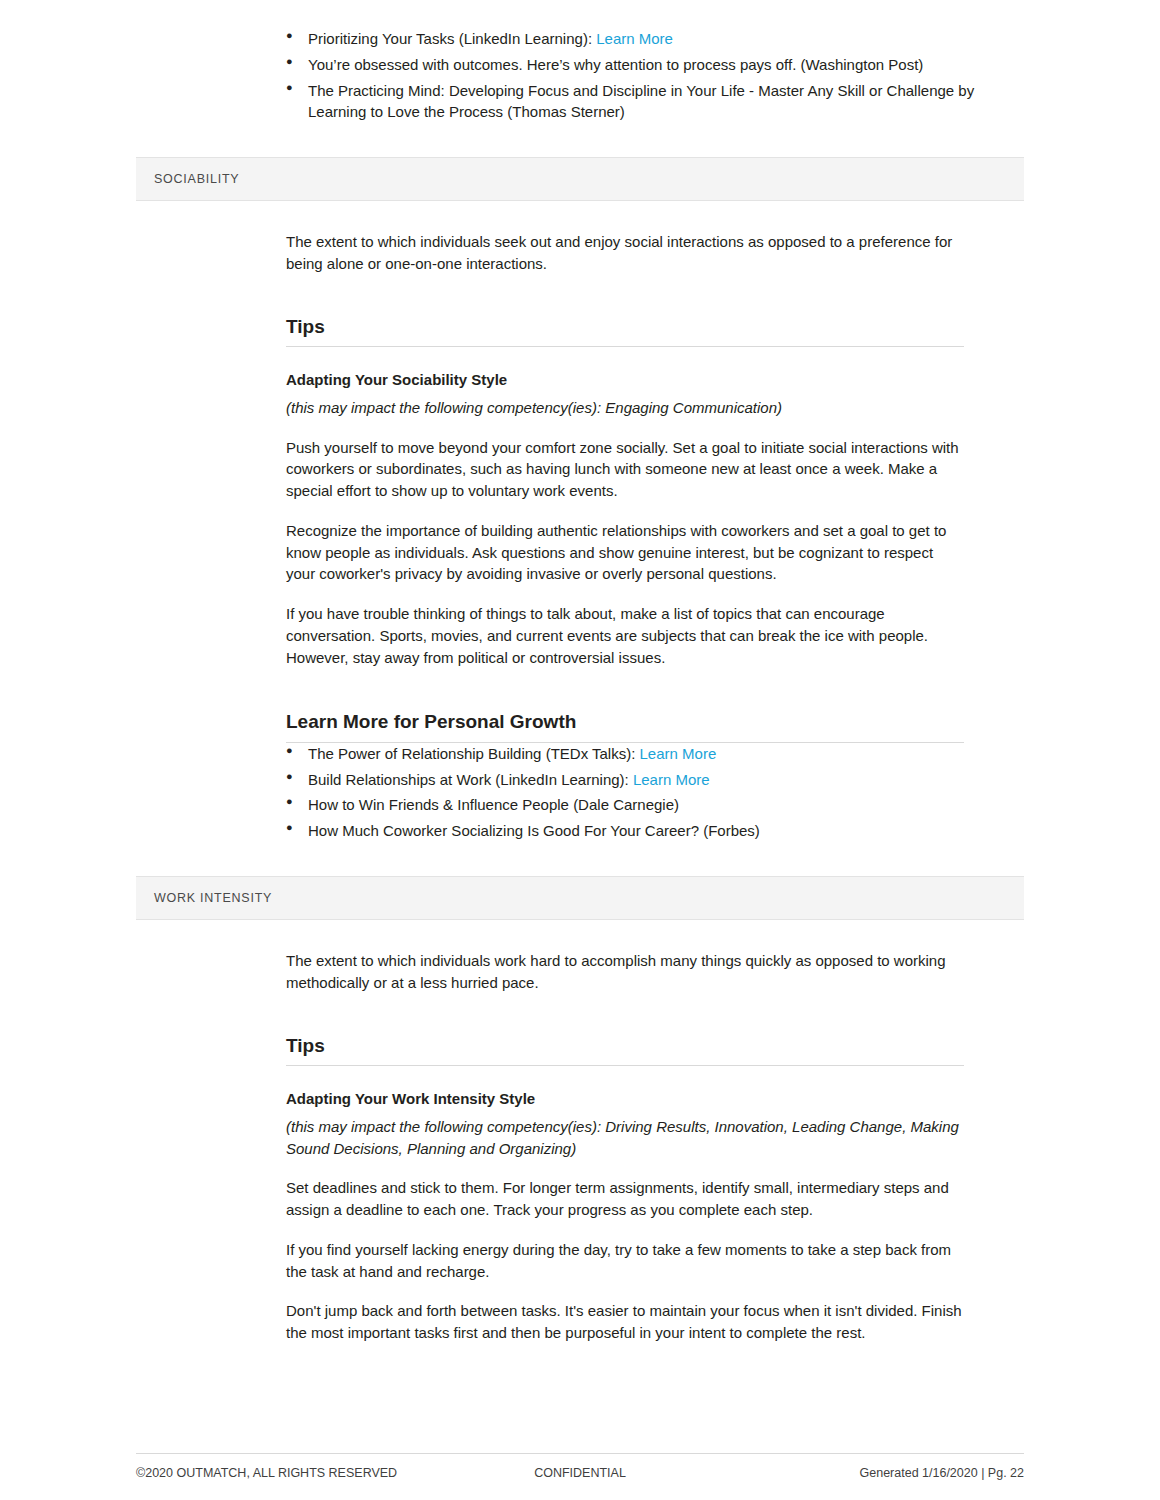Prioritizing Your Tasks (LinkedIn Learning): Learn More
You’re obsessed with outcomes. Here’s why attention to process pays off. (Washington Post)
The Practicing Mind: Developing Focus and Discipline in Your Life - Master Any Skill or Challenge by Learning to Love the Process (Thomas Sterner)
Sociability
The extent to which individuals seek out and enjoy social interactions as opposed to a preference for being alone or one-on-one interactions.
Tips
Adapting Your Sociability Style
(this may impact the following competency(ies): Engaging Communication)
Push yourself to move beyond your comfort zone socially. Set a goal to initiate social interactions with coworkers or subordinates, such as having lunch with someone new at least once a week. Make a special effort to show up to voluntary work events.
Recognize the importance of building authentic relationships with coworkers and set a goal to get to know people as individuals. Ask questions and show genuine interest, but be cognizant to respect your coworker's privacy by avoiding invasive or overly personal questions.
If you have trouble thinking of things to talk about, make a list of topics that can encourage conversation. Sports, movies, and current events are subjects that can break the ice with people. However, stay away from political or controversial issues.
Learn More for Personal Growth
The Power of Relationship Building (TEDx Talks): Learn More
Build Relationships at Work (LinkedIn Learning): Learn More
How to Win Friends & Influence People (Dale Carnegie)
How Much Coworker Socializing Is Good For Your Career? (Forbes)
Work Intensity
The extent to which individuals work hard to accomplish many things quickly as opposed to working methodically or at a less hurried pace.
Tips
Adapting Your Work Intensity Style
(this may impact the following competency(ies): Driving Results, Innovation, Leading Change, Making Sound Decisions, Planning and Organizing)
Set deadlines and stick to them. For longer term assignments, identify small, intermediary steps and assign a deadline to each one. Track your progress as you complete each step.
If you find yourself lacking energy during the day, try to take a few moments to take a step back from the task at hand and recharge.
Don't jump back and forth between tasks. It's easier to maintain your focus when it isn't divided. Finish the most important tasks first and then be purposeful in your intent to complete the rest.
©2020 OUTMATCH, ALL RIGHTS RESERVED
CONFIDENTIAL
Generated 1/16/2020 | Pg. 22